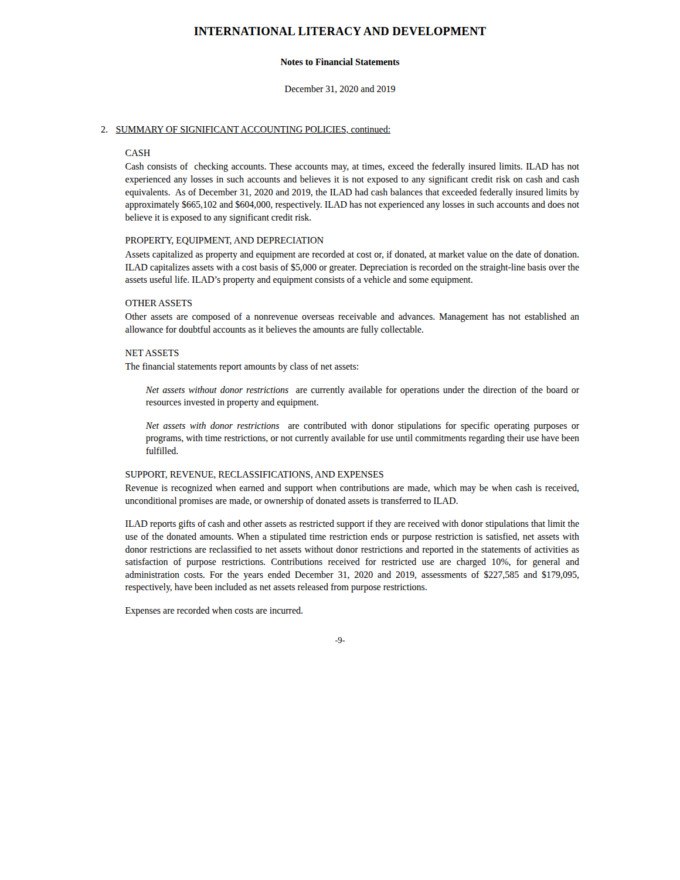INTERNATIONAL LITERACY AND DEVELOPMENT
Notes to Financial Statements
December 31, 2020 and 2019
2. SUMMARY OF SIGNIFICANT ACCOUNTING POLICIES, continued:
CASH
Cash consists of checking accounts. These accounts may, at times, exceed the federally insured limits. ILAD has not experienced any losses in such accounts and believes it is not exposed to any significant credit risk on cash and cash equivalents. As of December 31, 2020 and 2019, the ILAD had cash balances that exceeded federally insured limits by approximately $665,102 and $604,000, respectively. ILAD has not experienced any losses in such accounts and does not believe it is exposed to any significant credit risk.
PROPERTY, EQUIPMENT, AND DEPRECIATION
Assets capitalized as property and equipment are recorded at cost or, if donated, at market value on the date of donation. ILAD capitalizes assets with a cost basis of $5,000 or greater. Depreciation is recorded on the straight-line basis over the assets useful life. ILAD’s property and equipment consists of a vehicle and some equipment.
OTHER ASSETS
Other assets are composed of a nonrevenue overseas receivable and advances. Management has not established an allowance for doubtful accounts as it believes the amounts are fully collectable.
NET ASSETS
The financial statements report amounts by class of net assets:
Net assets without donor restrictions are currently available for operations under the direction of the board or resources invested in property and equipment.
Net assets with donor restrictions are contributed with donor stipulations for specific operating purposes or programs, with time restrictions, or not currently available for use until commitments regarding their use have been fulfilled.
SUPPORT, REVENUE, RECLASSIFICATIONS, AND EXPENSES
Revenue is recognized when earned and support when contributions are made, which may be when cash is received, unconditional promises are made, or ownership of donated assets is transferred to ILAD.
ILAD reports gifts of cash and other assets as restricted support if they are received with donor stipulations that limit the use of the donated amounts. When a stipulated time restriction ends or purpose restriction is satisfied, net assets with donor restrictions are reclassified to net assets without donor restrictions and reported in the statements of activities as satisfaction of purpose restrictions. Contributions received for restricted use are charged 10%, for general and administration costs. For the years ended December 31, 2020 and 2019, assessments of $227,585 and $179,095, respectively, have been included as net assets released from purpose restrictions.
Expenses are recorded when costs are incurred.
-9-